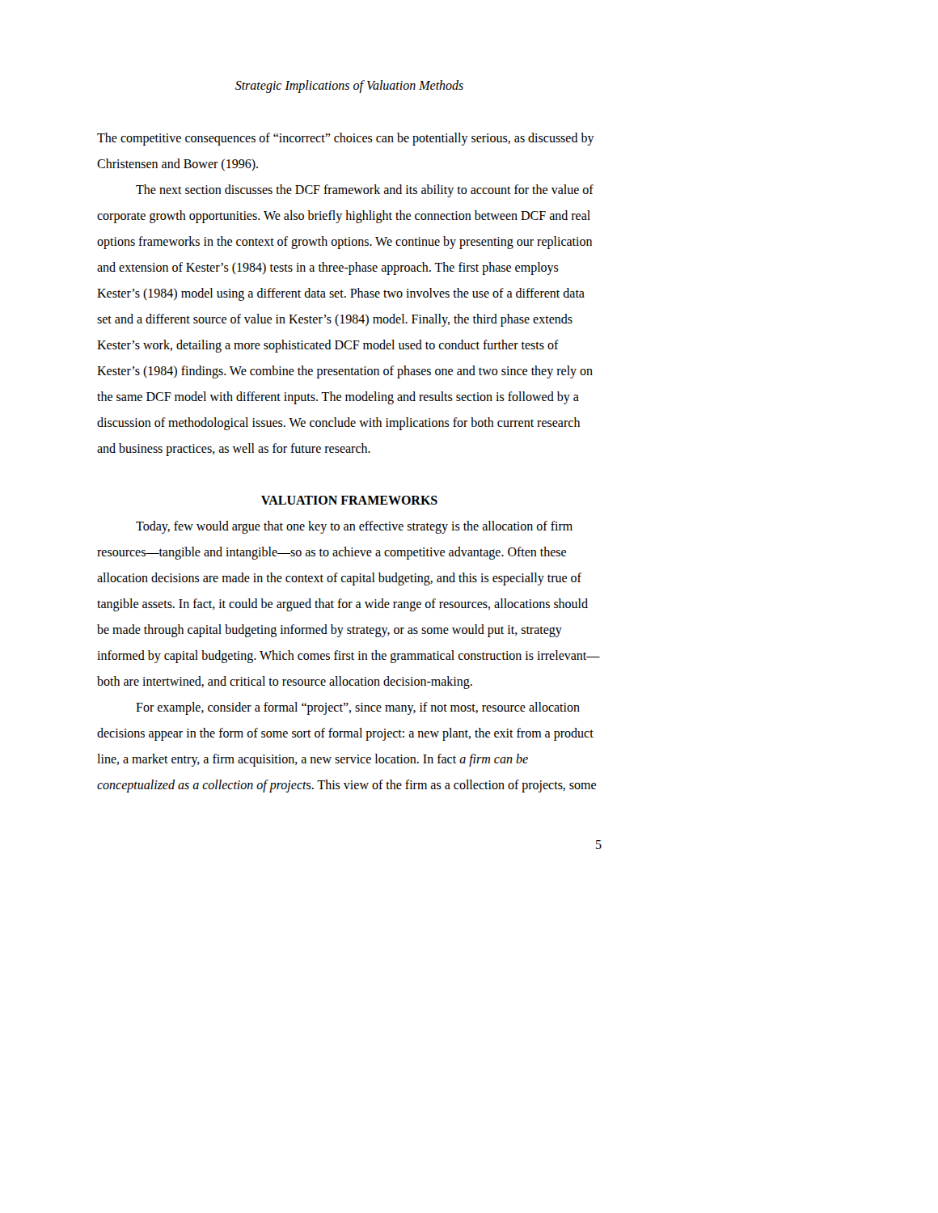Strategic Implications of Valuation Methods
The competitive consequences of “incorrect” choices can be potentially serious, as discussed by Christensen and Bower (1996).
The next section discusses the DCF framework and its ability to account for the value of corporate growth opportunities. We also briefly highlight the connection between DCF and real options frameworks in the context of growth options. We continue by presenting our replication and extension of Kester’s (1984) tests in a three-phase approach. The first phase employs Kester’s (1984) model using a different data set. Phase two involves the use of a different data set and a different source of value in Kester’s (1984) model. Finally, the third phase extends Kester’s work, detailing a more sophisticated DCF model used to conduct further tests of Kester’s (1984) findings. We combine the presentation of phases one and two since they rely on the same DCF model with different inputs. The modeling and results section is followed by a discussion of methodological issues. We conclude with implications for both current research and business practices, as well as for future research.
Valuation Frameworks
Today, few would argue that one key to an effective strategy is the allocation of firm resources—tangible and intangible—so as to achieve a competitive advantage. Often these allocation decisions are made in the context of capital budgeting, and this is especially true of tangible assets. In fact, it could be argued that for a wide range of resources, allocations should be made through capital budgeting informed by strategy, or as some would put it, strategy informed by capital budgeting. Which comes first in the grammatical construction is irrelevant—both are intertwined, and critical to resource allocation decision-making.
For example, consider a formal “project”, since many, if not most, resource allocation decisions appear in the form of some sort of formal project: a new plant, the exit from a product line, a market entry, a firm acquisition, a new service location. In fact a firm can be conceptualized as a collection of projects. This view of the firm as a collection of projects, some
5